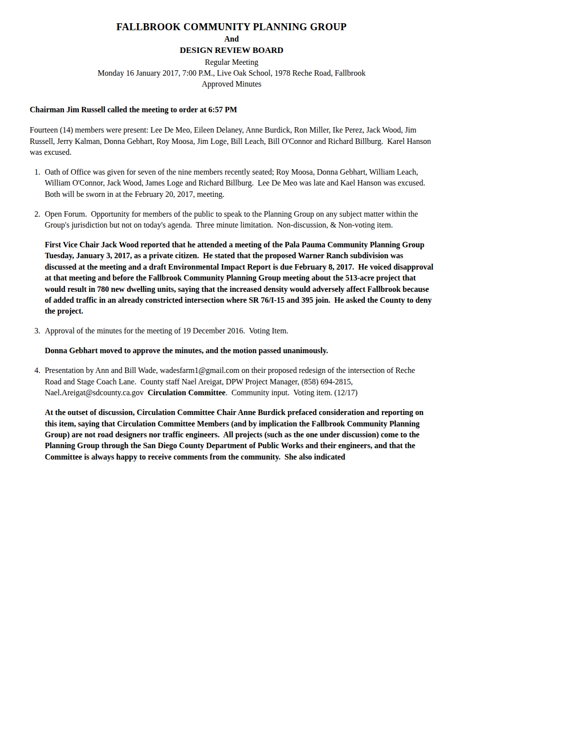FALLBROOK COMMUNITY PLANNING GROUP
And
DESIGN REVIEW BOARD
Regular Meeting
Monday 16 January 2017, 7:00 P.M., Live Oak School, 1978 Reche Road, Fallbrook
Approved Minutes
Chairman Jim Russell called the meeting to order at 6:57 PM
Fourteen (14) members were present: Lee De Meo, Eileen Delaney, Anne Burdick, Ron Miller, Ike Perez, Jack Wood, Jim Russell, Jerry Kalman, Donna Gebhart, Roy Moosa, Jim Loge, Bill Leach, Bill O'Connor and Richard Billburg. Karel Hanson was excused.
Oath of Office was given for seven of the nine members recently seated; Roy Moosa, Donna Gebhart, William Leach, William O'Connor, Jack Wood, James Loge and Richard Billburg. Lee De Meo was late and Kael Hanson was excused. Both will be sworn in at the February 20, 2017, meeting.
Open Forum. Opportunity for members of the public to speak to the Planning Group on any subject matter within the Group's jurisdiction but not on today's agenda. Three minute limitation. Non-discussion, & Non-voting item.
First Vice Chair Jack Wood reported that he attended a meeting of the Pala Pauma Community Planning Group Tuesday, January 3, 2017, as a private citizen. He stated that the proposed Warner Ranch subdivision was discussed at the meeting and a draft Environmental Impact Report is due February 8, 2017. He voiced disapproval at that meeting and before the Fallbrook Community Planning Group meeting about the 513-acre project that would result in 780 new dwelling units, saying that the increased density would adversely affect Fallbrook because of added traffic in an already constricted intersection where SR 76/I-15 and 395 join. He asked the County to deny the project.
Approval of the minutes for the meeting of 19 December 2016. Voting Item.
Donna Gebhart moved to approve the minutes, and the motion passed unanimously.
Presentation by Ann and Bill Wade, wadesfarm1@gmail.com on their proposed redesign of the intersection of Reche Road and Stage Coach Lane. County staff Nael Areigat, DPW Project Manager, (858) 694-2815, Nael.Areigat@sdcounty.ca.gov Circulation Committee. Community input. Voting item. (12/17)
At the outset of discussion, Circulation Committee Chair Anne Burdick prefaced consideration and reporting on this item, saying that Circulation Committee Members (and by implication the Fallbrook Community Planning Group) are not road designers nor traffic engineers. All projects (such as the one under discussion) come to the Planning Group through the San Diego County Department of Public Works and their engineers, and that the Committee is always happy to receive comments from the community. She also indicated